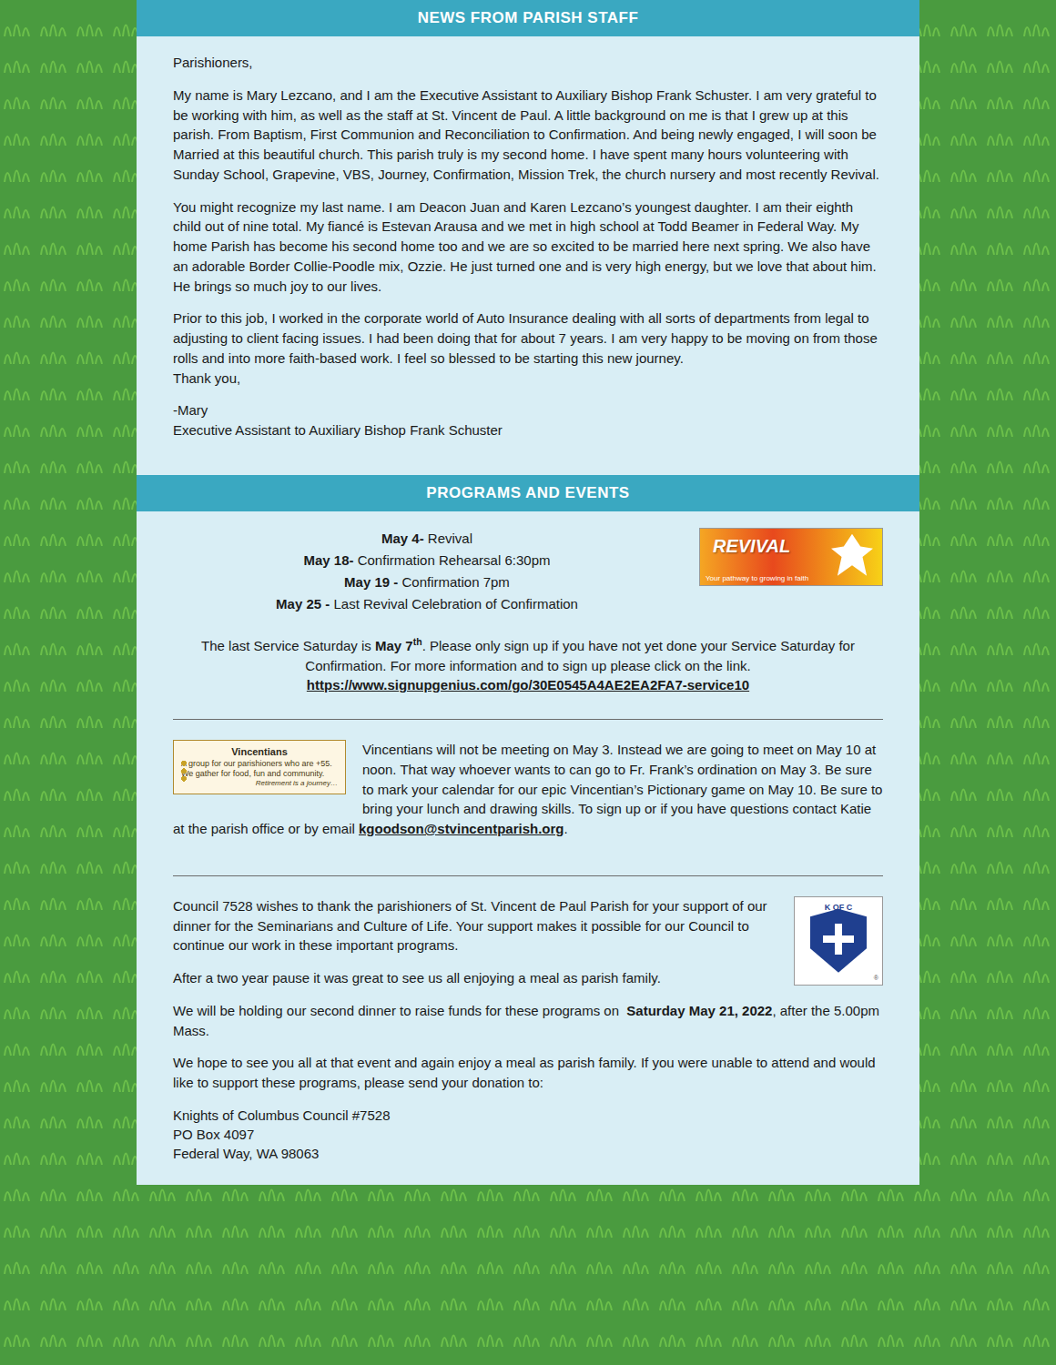NEWS FROM PARISH STAFF
Parishioners,
My name is Mary Lezcano, and I am the Executive Assistant to Auxiliary Bishop Frank Schuster. I am very grateful to be working with him, as well as the staff at St. Vincent de Paul. A little background on me is that I grew up at this parish. From Baptism, First Communion and Reconciliation to Confirmation. And being newly engaged, I will soon be Married at this beautiful church. This parish truly is my second home. I have spent many hours volunteering with Sunday School, Grapevine, VBS, Journey, Confirmation, Mission Trek, the church nursery and most recently Revival.
You might recognize my last name. I am Deacon Juan and Karen Lezcano’s youngest daughter. I am their eighth child out of nine total. My fiancé is Estevan Arausa and we met in high school at Todd Beamer in Federal Way. My home Parish has become his second home too and we are so excited to be married here next spring. We also have an adorable Border Collie-Poodle mix, Ozzie. He just turned one and is very high energy, but we love that about him. He brings so much joy to our lives.
Prior to this job, I worked in the corporate world of Auto Insurance dealing with all sorts of departments from legal to adjusting to client facing issues. I had been doing that for about 7 years. I am very happy to be moving on from those rolls and into more faith-based work. I feel so blessed to be starting this new journey.
Thank you,
-Mary
Executive Assistant to Auxiliary Bishop Frank Schuster
PROGRAMS AND EVENTS
REVIVAL Your pathway to growing in faith
May 4- Revival
May 18- Confirmation Rehearsal 6:30pm
May 19 - Confirmation 7pm
May 25 - Last Revival Celebration of Confirmation
The last Service Saturday is May 7th. Please only sign up if you have not yet done your Service Saturday for Confirmation. For more information and to sign up please click on the link.
https://www.signupgenius.com/go/30E0545A4AE2EA2FA7-service10
Vincentians
A group for our parishioners who are +55.
We gather for food, fun and community.
Retirement is a journey…
Vincentians will not be meeting on May 3. Instead we are going to meet on May 10 at noon. That way whoever wants to can go to Fr. Frank’s ordination on May 3. Be sure to mark your calendar for our epic Vincentian’s Pictionary game on May 10. Be sure to bring your lunch and drawing skills. To sign up or if you have questions contact Katie at the parish office or by email kgoodson@stvincentparish.org.
K OF C
®
Council 7528 wishes to thank the parishioners of St. Vincent de Paul Parish for your support of our dinner for the Seminarians and Culture of Life. Your support makes it possible for our Council to continue our work in these important programs.
After a two year pause it was great to see us all enjoying a meal as parish family.
We will be holding our second dinner to raise funds for these programs on Saturday May 21, 2022, after the 5.00pm Mass.
We hope to see you all at that event and again enjoy a meal as parish family. If you were unable to attend and would like to support these programs, please send your donation to:
Knights of Columbus Council #7528
PO Box 4097
Federal Way, WA 98063